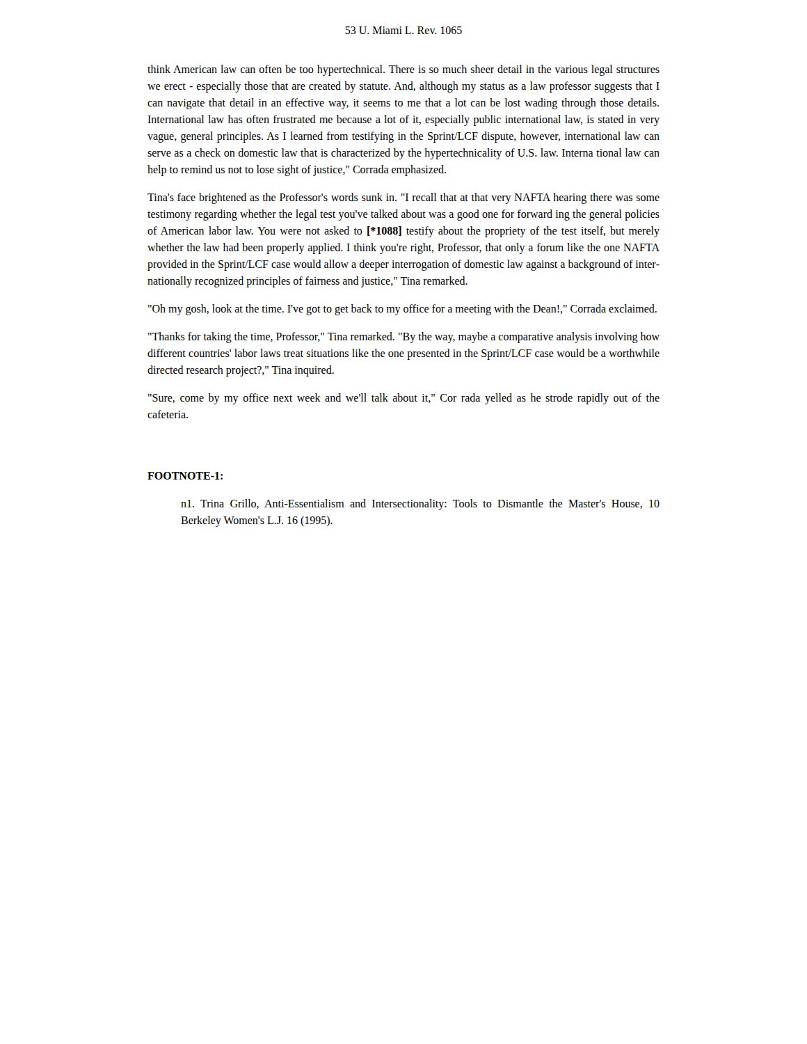53 U. Miami L. Rev. 1065
think American law can often be too hypertechnical. There is so much sheer detail in the various legal structures we erect - especially those that are created by statute. And, although my status as a law professor suggests that I can navigate that detail in an effective way, it seems to me that a lot can be lost wading through those details. International law has often frustrated me because a lot of it, especially public international law, is stated in very vague, general principles. As I learned from testifying in the Sprint/LCF dispute, however, international law can serve as a check on domestic law that is characterized by the hypertechnicality of U.S. law. Interna tional law can help to remind us not to lose sight of justice," Corrada emphasized.
Tina's face brightened as the Professor's words sunk in. "I recall that at that very NAFTA hearing there was some testimony regarding whether the legal test you've talked about was a good one for forward ing the general policies of American labor law. You were not asked to [*1088] testify about the propriety of the test itself, but merely whether the law had been properly applied. I think you're right, Professor, that only a forum like the one NAFTA provided in the Sprint/LCF case would allow a deeper interrogation of domestic law against a background of internationally recognized principles of fairness and justice," Tina remarked.
"Oh my gosh, look at the time. I've got to get back to my office for a meeting with the Dean!," Corrada exclaimed.
"Thanks for taking the time, Professor," Tina remarked. "By the way, maybe a comparative analysis involving how different countries' labor laws treat situations like the one presented in the Sprint/LCF case would be a worthwhile directed research project?," Tina inquired.
"Sure, come by my office next week and we'll talk about it," Cor rada yelled as he strode rapidly out of the cafeteria.
FOOTNOTE-1:
n1. Trina Grillo, Anti-Essentialism and Intersectionality: Tools to Dismantle the Master's House, 10 Berkeley Women's L.J. 16 (1995).